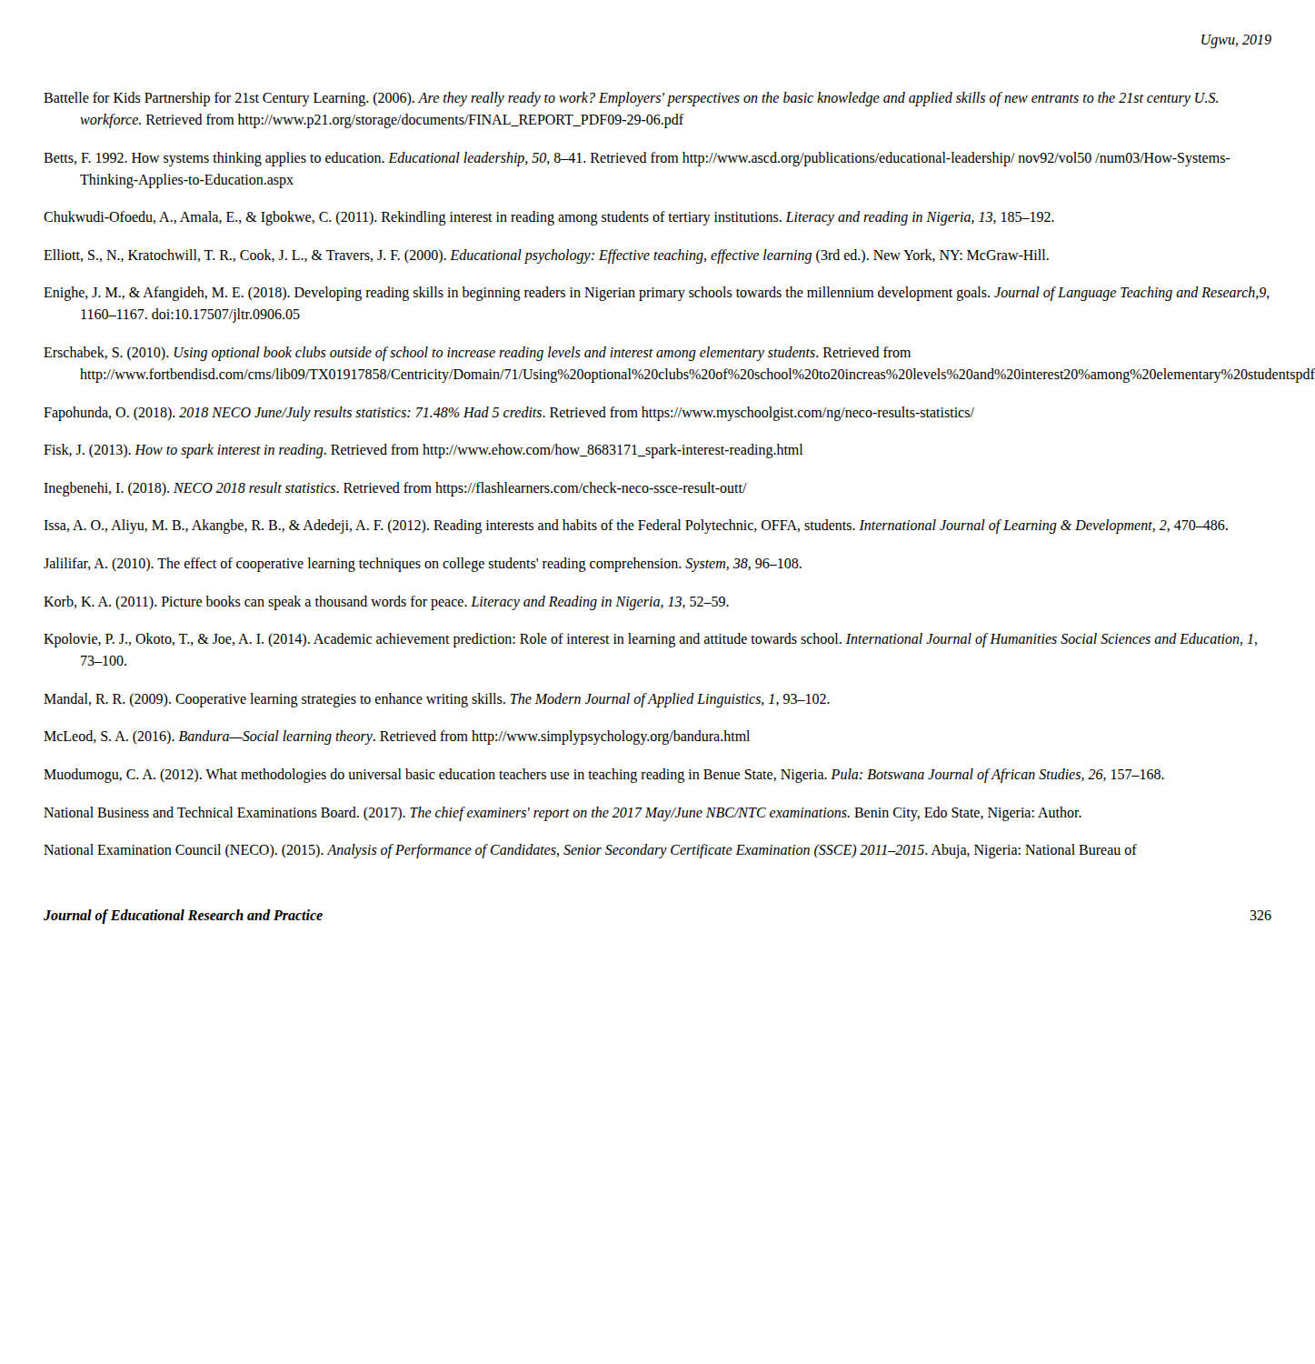Ugwu, 2019
Battelle for Kids Partnership for 21st Century Learning. (2006). Are they really ready to work? Employers' perspectives on the basic knowledge and applied skills of new entrants to the 21st century U.S. workforce. Retrieved from http://www.p21.org/storage/documents/FINAL_REPORT_PDF09-29-06.pdf
Betts, F. 1992. How systems thinking applies to education. Educational leadership, 50, 8–41. Retrieved from http://www.ascd.org/publications/educational-leadership/ nov92/vol50 /num03/How-Systems-Thinking-Applies-to-Education.aspx
Chukwudi-Ofoedu, A., Amala, E., & Igbokwe, C. (2011). Rekindling interest in reading among students of tertiary institutions. Literacy and reading in Nigeria, 13, 185–192.
Elliott, S., N., Kratochwill, T. R., Cook, J. L., & Travers, J. F. (2000). Educational psychology: Effective teaching, effective learning (3rd ed.). New York, NY: McGraw-Hill.
Enighe, J. M., & Afangideh, M. E. (2018). Developing reading skills in beginning readers in Nigerian primary schools towards the millennium development goals. Journal of Language Teaching and Research,9, 1160–1167. doi:10.17507/jltr.0906.05
Erschabek, S. (2010). Using optional book clubs outside of school to increase reading levels and interest among elementary students. Retrieved from http://www.fortbendisd.com/cms/lib09/TX01917858/Centricity/Domain/71/Using%20optional%20clubs%20of%20school%20to20increas%20levels%20and%20interest20%among%20elementary%20studentspdf
Fapohunda, O. (2018). 2018 NECO June/July results statistics: 71.48% Had 5 credits. Retrieved from https://www.myschoolgist.com/ng/neco-results-statistics/
Fisk, J. (2013). How to spark interest in reading. Retrieved from http://www.ehow.com/how_8683171_spark-interest-reading.html
Inegbenehi, I. (2018). NECO 2018 result statistics. Retrieved from https://flashlearners.com/check-neco-ssce-result-outt/
Issa, A. O., Aliyu, M. B., Akangbe, R. B., & Adedeji, A. F. (2012). Reading interests and habits of the Federal Polytechnic, OFFA, students. International Journal of Learning & Development, 2, 470–486.
Jalilifar, A. (2010). The effect of cooperative learning techniques on college students' reading comprehension. System, 38, 96–108.
Korb, K. A. (2011). Picture books can speak a thousand words for peace. Literacy and Reading in Nigeria, 13, 52–59.
Kpolovie, P. J., Okoto, T., & Joe, A. I. (2014). Academic achievement prediction: Role of interest in learning and attitude towards school. International Journal of Humanities Social Sciences and Education, 1, 73–100.
Mandal, R. R. (2009). Cooperative learning strategies to enhance writing skills. The Modern Journal of Applied Linguistics, 1, 93–102.
McLeod, S. A. (2016). Bandura—Social learning theory. Retrieved from http://www.simplypsychology.org/bandura.html
Muodumogu, C. A. (2012). What methodologies do universal basic education teachers use in teaching reading in Benue State, Nigeria. Pula: Botswana Journal of African Studies, 26, 157–168.
National Business and Technical Examinations Board. (2017). The chief examiners' report on the 2017 May/June NBC/NTC examinations. Benin City, Edo State, Nigeria: Author.
National Examination Council (NECO). (2015). Analysis of Performance of Candidates, Senior Secondary Certificate Examination (SSCE) 2011–2015. Abuja, Nigeria: National Bureau of
Journal of Educational Research and Practice 326